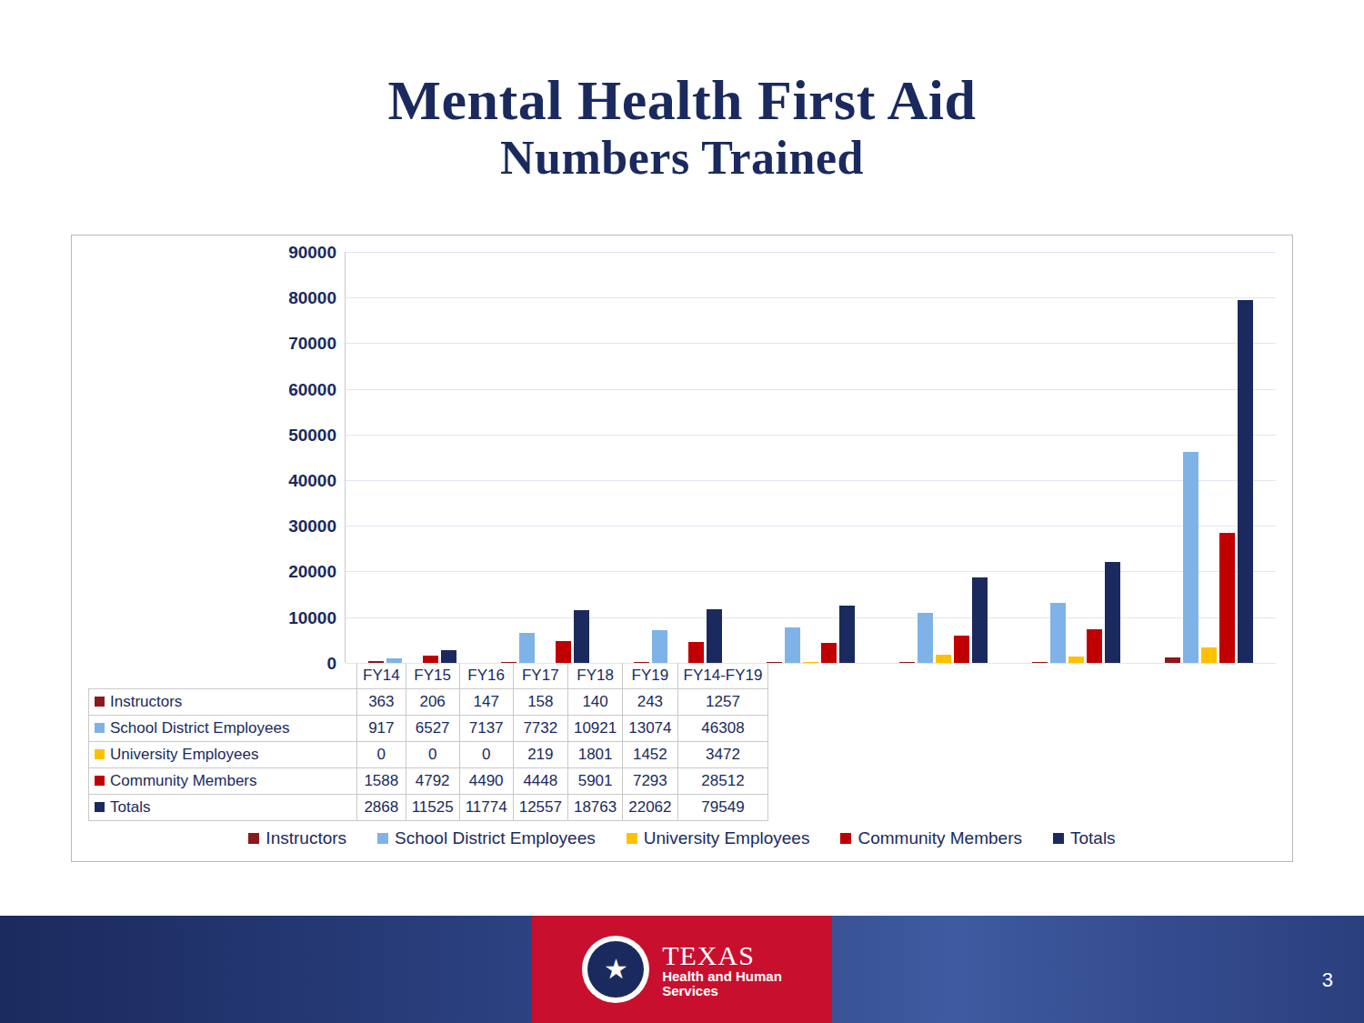Mental Health First AidNumbers Trained
90000
80000
70000
60000
50000
40000
30000
20000
10000
0
| | FY14 | FY15 | FY16 | FY17 | FY18 | FY19 | FY14-FY19 |
| --- | --- | --- | --- | --- | --- | --- | --- |
| Instructors | 363 | 206 | 147 | 158 | 140 | 243 | 1257 |
| School District Employees | 917 | 6527 | 7137 | 7732 | 10921 | 13074 | 46308 |
| University Employees | 0 | 0 | 0 | 219 | 1801 | 1452 | 3472 |
| Community Members | 1588 | 4792 | 4490 | 4448 | 5901 | 7293 | 28512 |
| Totals | 2868 | 11525 | 11774 | 12557 | 18763 | 22062 | 79549 |
Instructors School District Employees University Employees Community Members Totals
TEXAS Health and Human Services
3